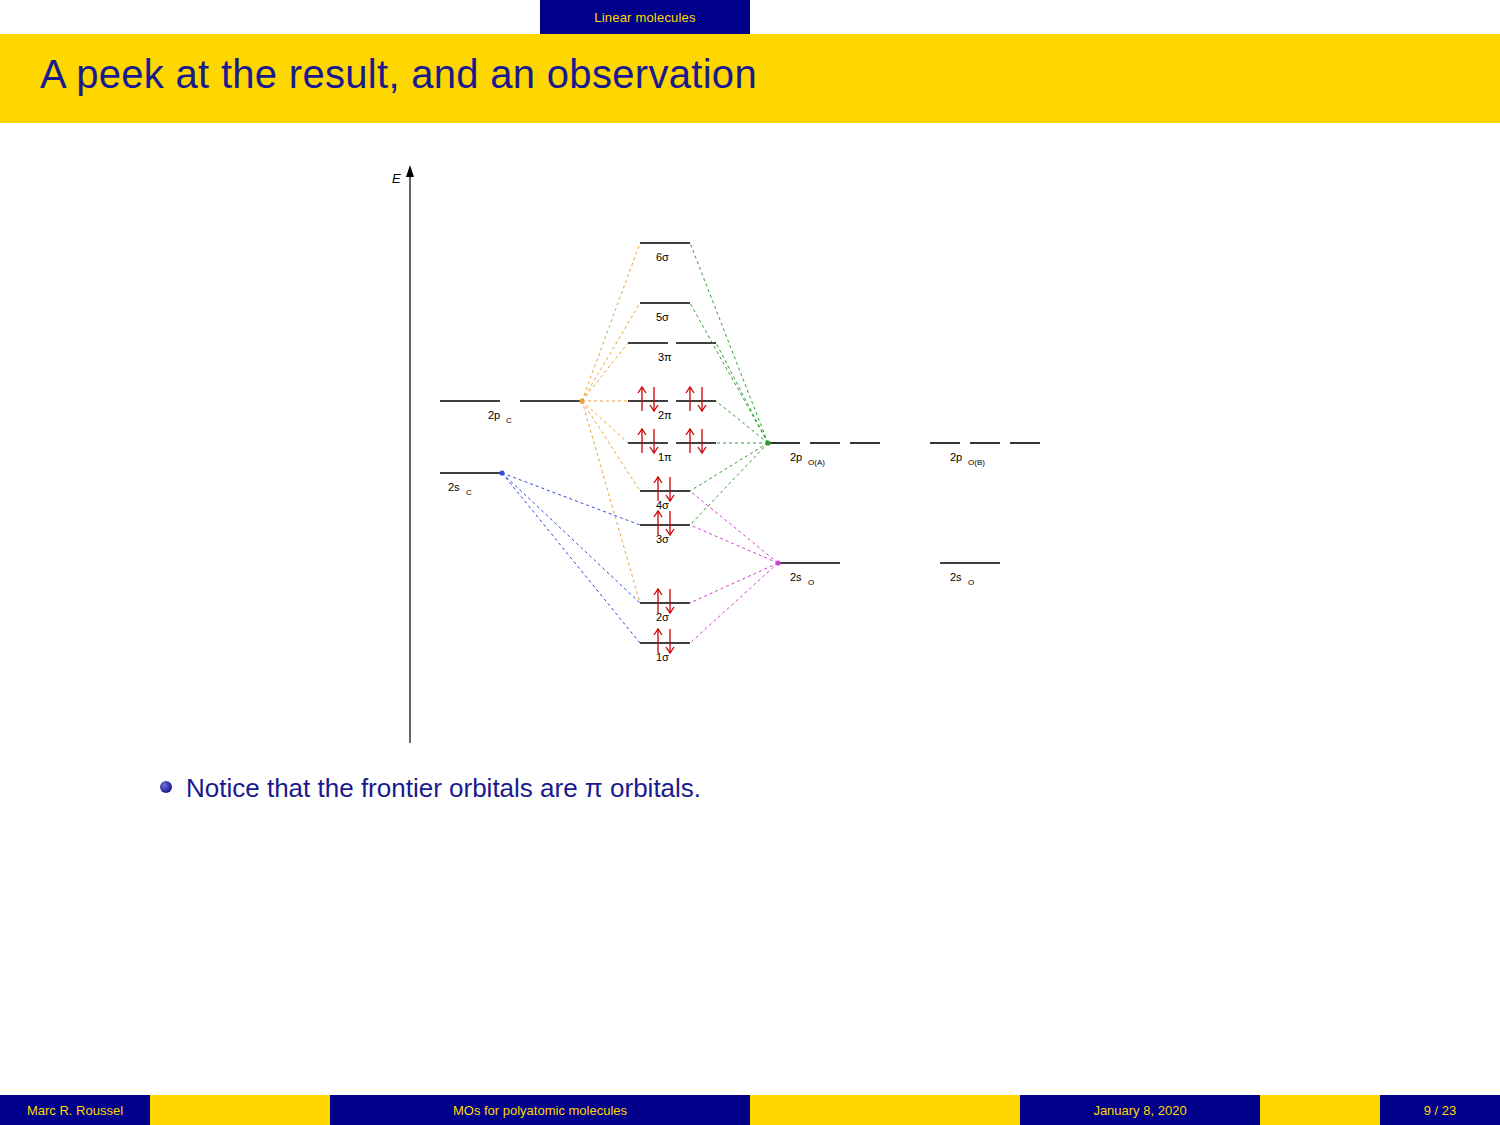Linear molecules
A peek at the result, and an observation
E 2p C 2s C 2p O(A) 2p O(B) 2s O 2s O 6σ 5σ 3π 2π 1π 4σ 3σ 2σ 1σ
Notice that the frontier orbitals are π orbitals.
Marc R. Roussel
MOs for polyatomic molecules
January 8, 2020
9 / 23